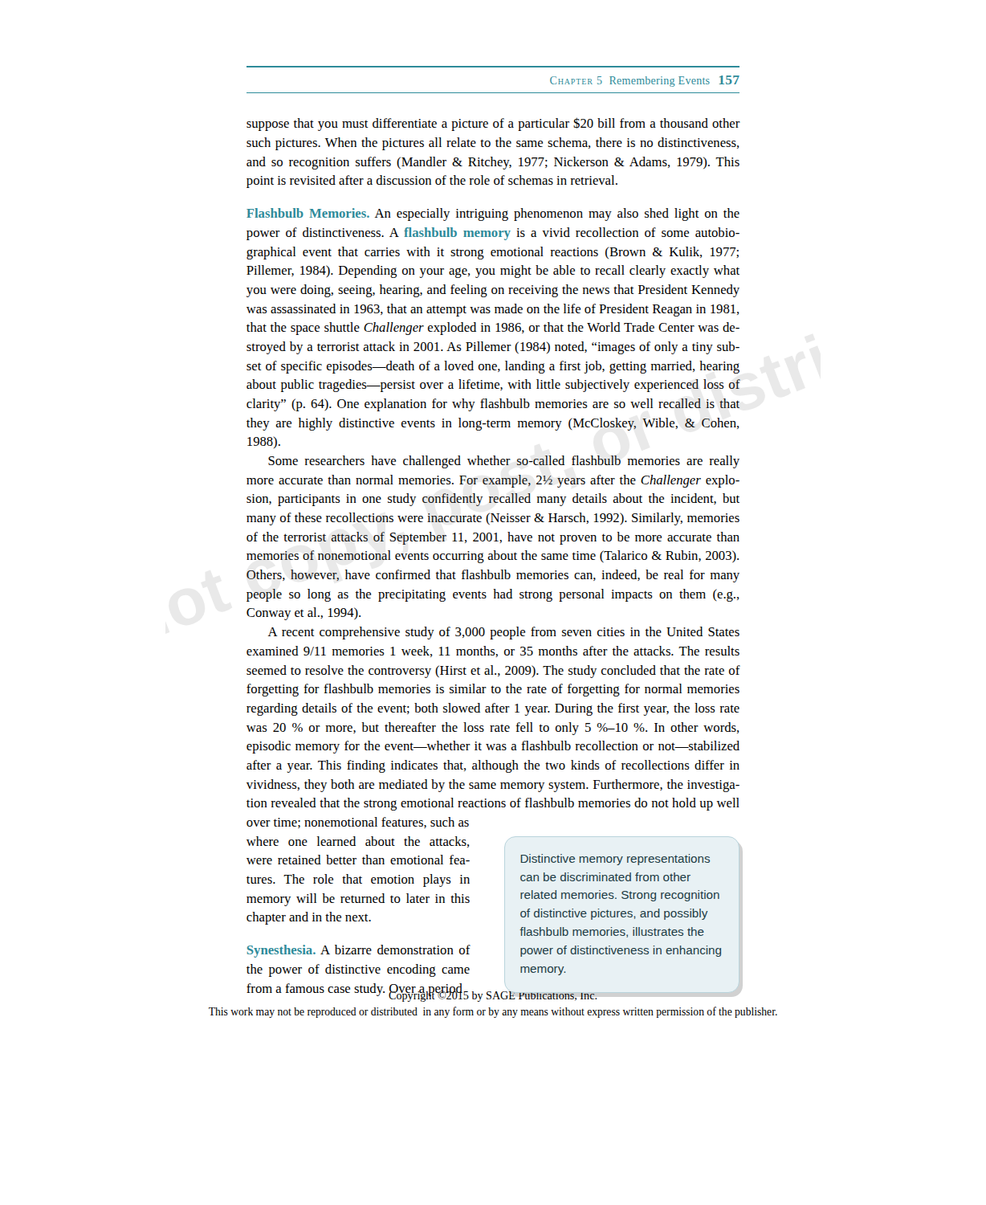Do not copy, post, or distribute
Chapter 5 Remembering Events 157
suppose that you must differentiate a picture of a particular $20 bill from a thousand other such pictures. When the pictures all relate to the same schema, there is no distinctiveness, and so recognition suffers (Mandler & Ritchey, 1977; Nickerson & Adams, 1979). This point is revisited after a discussion of the role of schemas in retrieval.
Flashbulb Memories. An especially intriguing phenomenon may also shed light on the power of distinctiveness. A flashbulb memory is a vivid recollection of some autobiographical event that carries with it strong emotional reactions (Brown & Kulik, 1977; Pillemer, 1984). Depending on your age, you might be able to recall clearly exactly what you were doing, seeing, hearing, and feeling on receiving the news that President Kennedy was assassinated in 1963, that an attempt was made on the life of President Reagan in 1981, that the space shuttle Challenger exploded in 1986, or that the World Trade Center was destroyed by a terrorist attack in 2001. As Pillemer (1984) noted, “images of only a tiny subset of specific episodes—death of a loved one, landing a first job, getting married, hearing about public tragedies—persist over a lifetime, with little subjectively experienced loss of clarity” (p. 64). One explanation for why flashbulb memories are so well recalled is that they are highly distinctive events in long-term memory (McCloskey, Wible, & Cohen, 1988).
Some researchers have challenged whether so-called flashbulb memories are really more accurate than normal memories. For example, 2½ years after the Challenger explosion, participants in one study confidently recalled many details about the incident, but many of these recollections were inaccurate (Neisser & Harsch, 1992). Similarly, memories of the terrorist attacks of September 11, 2001, have not proven to be more accurate than memories of nonemotional events occurring about the same time (Talarico & Rubin, 2003). Others, however, have confirmed that flashbulb memories can, indeed, be real for many people so long as the precipitating events had strong personal impacts on them (e.g., Conway et al., 1994).
A recent comprehensive study of 3,000 people from seven cities in the United States examined 9/11 memories 1 week, 11 months, or 35 months after the attacks. The results seemed to resolve the controversy (Hirst et al., 2009). The study concluded that the rate of forgetting for flashbulb memories is similar to the rate of forgetting for normal memories regarding details of the event; both slowed after 1 year. During the first year, the loss rate was 20 % or more, but thereafter the loss rate fell to only 5 %–10 %. In other words, episodic memory for the event—whether it was a flashbulb recollection or not—stabilized after a year. This finding indicates that, although the two kinds of recollections differ in vividness, they both are mediated by the same memory system. Furthermore, the investigation revealed that the strong emotional reactions of flashbulb memories do not hold up well over time; nonemotional features, such as
Distinctive memory representations can be discriminated from other related memories. Strong recognition of distinctive pictures, and possibly flashbulb memories, illustrates the power of distinctiveness in enhancing memory.
where one learned about the attacks, were retained better than emotional features. The role that emotion plays in memory will be returned to later in this chapter and in the next.
Synesthesia. A bizarre demonstration of the power of distinctive encoding came from a famous case study. Over a period
Copyright ©2015 by SAGE Publications, Inc.
This work may not be reproduced or distributed in any form or by any means without express written permission of the publisher.